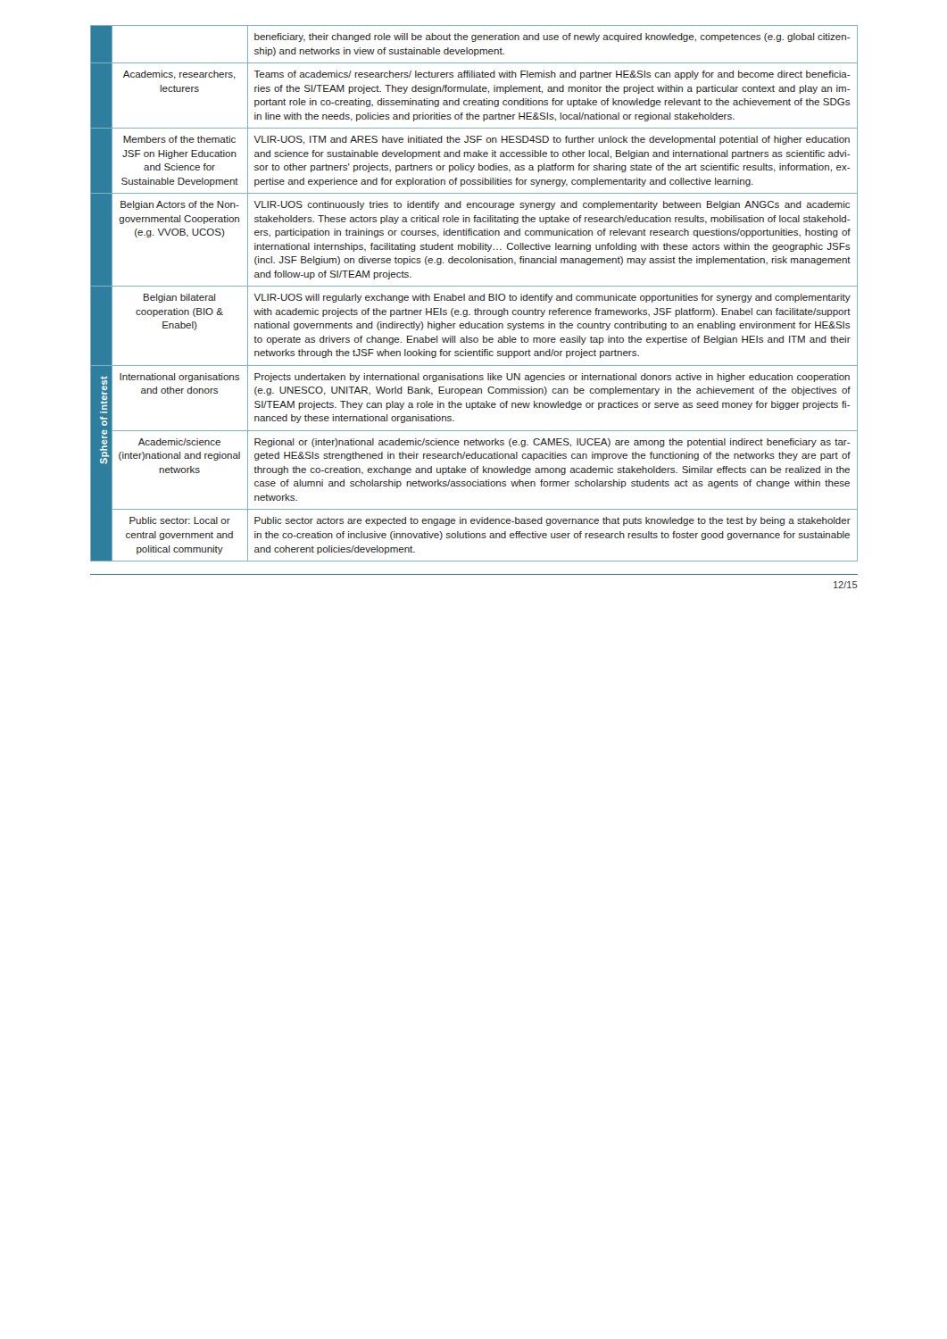| | | beneficiary, their changed role will be about the generation and use of newly acquired knowledge, competences (e.g. global citizenship) and networks in view of sustainable development. |
| | Academics, researchers, lecturers | Teams of academics/ researchers/ lecturers affiliated with Flemish and partner HE&SIs can apply for and become direct beneficiaries of the SI/TEAM project. They design/formulate, implement, and monitor the project within a particular context and play an important role in co-creating, disseminating and creating conditions for uptake of knowledge relevant to the achievement of the SDGs in line with the needs, policies and priorities of the partner HE&SIs, local/national or regional stakeholders. |
| | Members of the thematic JSF on Higher Education and Science for Sustainable Development | VLIR-UOS, ITM and ARES have initiated the JSF on HESD4SD to further unlock the developmental potential of higher education and science for sustainable development and make it accessible to other local, Belgian and international partners as scientific advisor to other partners' projects, partners or policy bodies, as a platform for sharing state of the art scientific results, information, expertise and experience and for exploration of possibilities for synergy, complementarity and collective learning. |
| | Belgian Actors of the Non-governmental Cooperation (e.g. VVOB, UCOS) | VLIR-UOS continuously tries to identify and encourage synergy and complementarity between Belgian ANGCs and academic stakeholders. These actors play a critical role in facilitating the uptake of research/education results, mobilisation of local stakeholders, participation in trainings or courses, identification and communication of relevant research questions/opportunities, hosting of international internships, facilitating student mobility… Collective learning unfolding with these actors within the geographic JSFs (incl. JSF Belgium) on diverse topics (e.g. decolonisation, financial management) may assist the implementation, risk management and follow-up of SI/TEAM projects. |
| | Belgian bilateral cooperation (BIO & Enabel) | VLIR-UOS will regularly exchange with Enabel and BIO to identify and communicate opportunities for synergy and complementarity with academic projects of the partner HEIs (e.g. through country reference frameworks, JSF platform). Enabel can facilitate/support national governments and (indirectly) higher education systems in the country contributing to an enabling environment for HE&SIs to operate as drivers of change. Enabel will also be able to more easily tap into the expertise of Belgian HEIs and ITM and their networks through the tJSF when looking for scientific support and/or project partners. |
| Sphere of interest | International organisations and other donors | Projects undertaken by international organisations like UN agencies or international donors active in higher education cooperation (e.g. UNESCO, UNITAR, World Bank, European Commission) can be complementary in the achievement of the objectives of SI/TEAM projects. They can play a role in the uptake of new knowledge or practices or serve as seed money for bigger projects financed by these international organisations. |
| Academic/science (inter)national and regional networks | Regional or (inter)national academic/science networks (e.g. CAMES, IUCEA) are among the potential indirect beneficiary as targeted HE&SIs strengthened in their research/educational capacities can improve the functioning of the networks they are part of through the co-creation, exchange and uptake of knowledge among academic stakeholders. Similar effects can be realized in the case of alumni and scholarship networks/associations when former scholarship students act as agents of change within these networks. |
| Public sector: Local or central government and political community | Public sector actors are expected to engage in evidence-based governance that puts knowledge to the test by being a stakeholder in the co-creation of inclusive (innovative) solutions and effective user of research results to foster good governance for sustainable and coherent policies/development. |
12/15